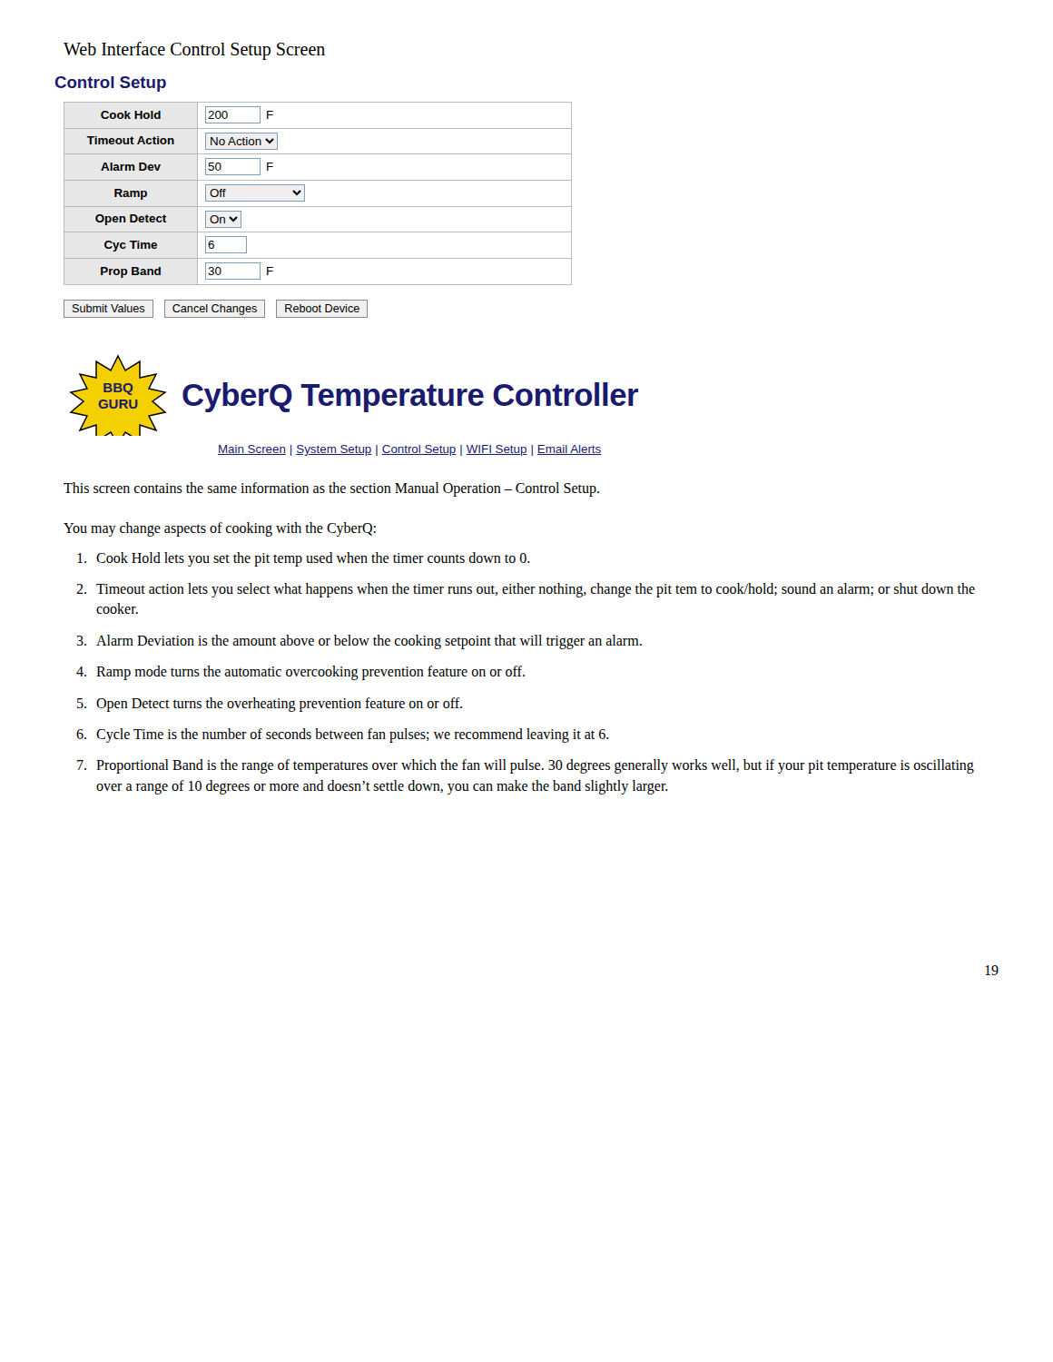Web Interface Control Setup Screen
Control Setup
| Cook Hold | F |
| Timeout Action | No Action |
| Alarm Dev | F |
| Ramp | Off |
| Open Detect | On |
| Cyc Time | |
| Prop Band | F |
Submit Values Cancel Changes Reboot Device
BBQ GURU
CyberQ Temperature Controller
Main Screen|System Setup|Control Setup|WIFI Setup|Email Alerts
This screen contains the same information as the section Manual Operation – Control Setup.
You may change aspects of cooking with the CyberQ:
Cook Hold lets you set the pit temp used when the timer counts down to 0.
Timeout action lets you select what happens when the timer runs out, either nothing, change the pit tem to cook/hold; sound an alarm; or shut down the cooker.
Alarm Deviation is the amount above or below the cooking setpoint that will trigger an alarm.
Ramp mode turns the automatic overcooking prevention feature on or off.
Open Detect turns the overheating prevention feature on or off.
Cycle Time is the number of seconds between fan pulses; we recommend leaving it at 6.
Proportional Band is the range of temperatures over which the fan will pulse. 30 degrees generally works well, but if your pit temperature is oscillating over a range of 10 degrees or more and doesn’t settle down, you can make the band slightly larger.
19